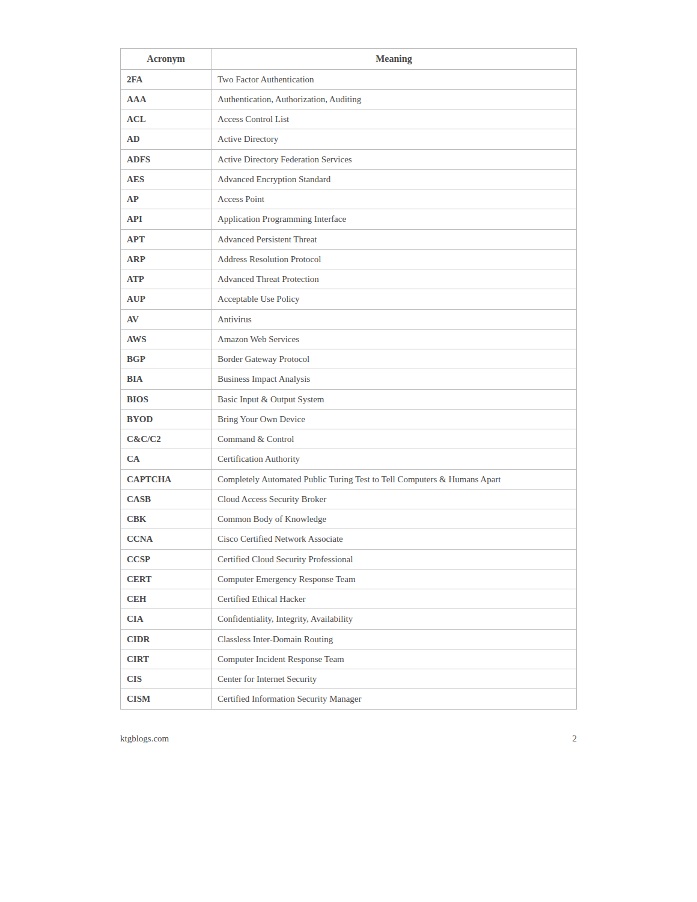| Acronym | Meaning |
| --- | --- |
| 2FA | Two Factor Authentication |
| AAA | Authentication, Authorization, Auditing |
| ACL | Access Control List |
| AD | Active Directory |
| ADFS | Active Directory Federation Services |
| AES | Advanced Encryption Standard |
| AP | Access Point |
| API | Application Programming Interface |
| APT | Advanced Persistent Threat |
| ARP | Address Resolution Protocol |
| ATP | Advanced Threat Protection |
| AUP | Acceptable Use Policy |
| AV | Antivirus |
| AWS | Amazon Web Services |
| BGP | Border Gateway Protocol |
| BIA | Business Impact Analysis |
| BIOS | Basic Input & Output System |
| BYOD | Bring Your Own Device |
| C&C/C2 | Command & Control |
| CA | Certification Authority |
| CAPTCHA | Completely Automated Public Turing Test to Tell Computers & Humans Apart |
| CASB | Cloud Access Security Broker |
| CBK | Common Body of Knowledge |
| CCNA | Cisco Certified Network Associate |
| CCSP | Certified Cloud Security Professional |
| CERT | Computer Emergency Response Team |
| CEH | Certified Ethical Hacker |
| CIA | Confidentiality, Integrity, Availability |
| CIDR | Classless Inter-Domain Routing |
| CIRT | Computer Incident Response Team |
| CIS | Center for Internet Security |
| CISM | Certified Information Security Manager |
ktgblogs.com 2